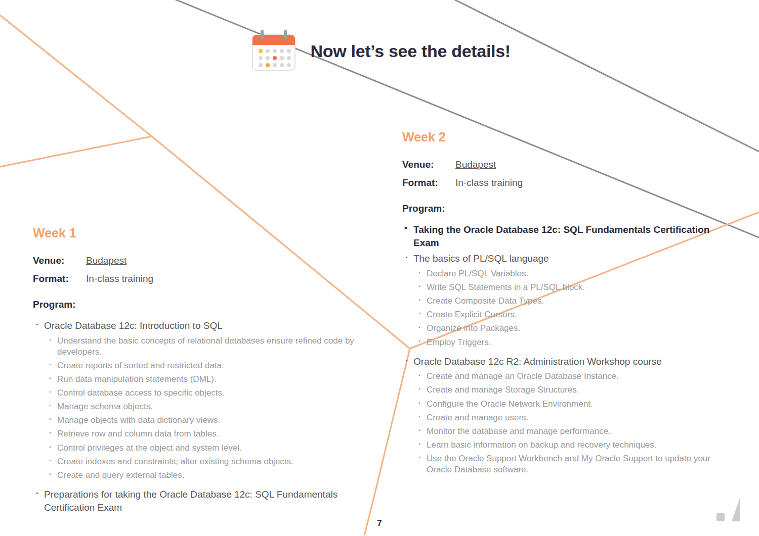Now let’s see the details!
Week 1
Venue: Budapest
Format: In-class training
Program:
Oracle Database 12c: Introduction to SQL
Understand the basic concepts of relational databases ensure refined code by developers.
Create reports of sorted and restricted data.
Run data manipulation statements (DML).
Control database access to specific objects.
Manage schema objects.
Manage objects with data dictionary views.
Retrieve row and column data from tables.
Control privileges at the object and system level.
Create indexes and constraints; alter existing schema objects.
Create and query external tables.
Preparations for taking the Oracle Database 12c: SQL Fundamentals Certification Exam
Week 2
Venue: Budapest
Format: In-class training
Program:
Taking the Oracle Database 12c: SQL Fundamentals Certification Exam
The basics of PL/SQL language
Declare PL/SQL Variables.
Write SQL Statements in a PL/SQL block.
Create Composite Data Types.
Create Explicit Cursors.
Organize into Packages.
Employ Triggers.
Oracle Database 12c R2: Administration Workshop course
Create and manage an Oracle Database Instance.
Create and manage Storage Structures.
Configure the Oracle Network Environment.
Create and manage users.
Monitor the database and manage performance.
Learn basic information on backup and recovery techniques.
Use the Oracle Support Workbench and My Oracle Support to update your Oracle Database software.
7